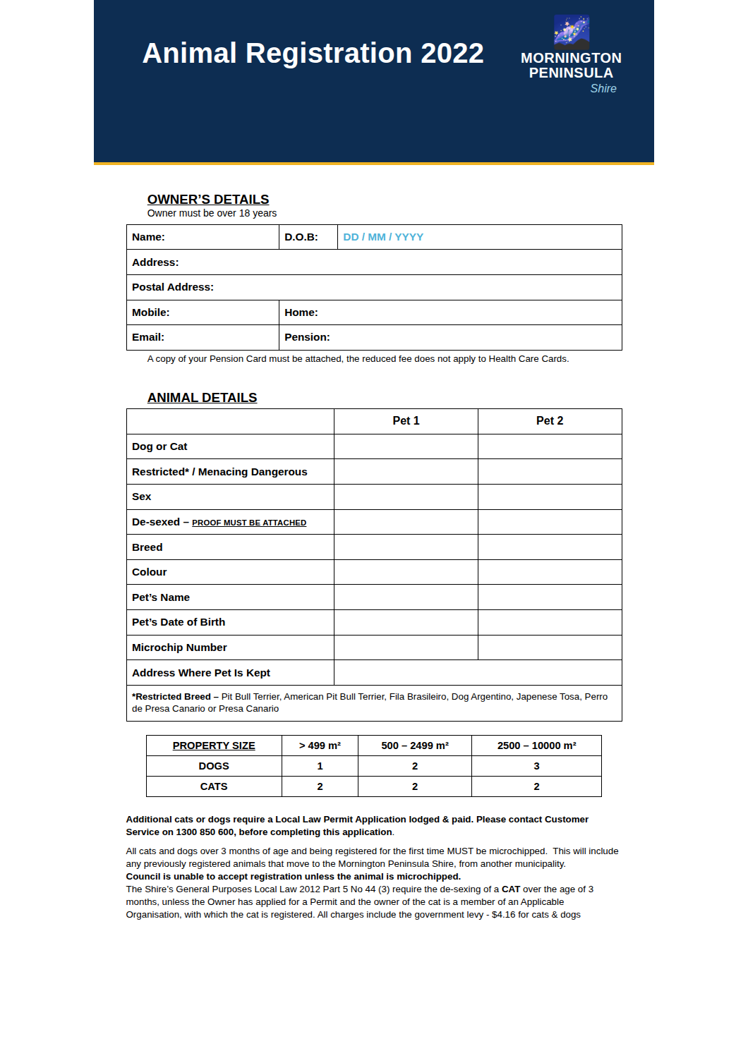Animal Registration 2022
🌌
MORNINGTON
PENINSULA
Shire
OWNER’S DETAILS
Owner must be over 18 years
| Name: | D.O.B: | DD / MM / YYYY |
| Address: |
| Postal Address: |
| Mobile: | Home: |
| Email: | Pension: |
A copy of your Pension Card must be attached, the reduced fee does not apply to Health Care Cards.
ANIMAL DETAILS
| | Pet 1 | Pet 2 |
| --- | --- | --- |
| Dog or Cat | | |
| Restricted* / Menacing Dangerous | | |
| Sex | | |
| De-sexed – PROOF MUST BE ATTACHED | | |
| Breed | | |
| Colour | | |
| Pet’s Name | | |
| Pet’s Date of Birth | | |
| Microchip Number | | |
| Address Where Pet Is Kept | |
| *Restricted Breed – Pit Bull Terrier, American Pit Bull Terrier, Fila Brasileiro, Dog Argentino, Japenese Tosa, Perro de Presa Canario or Presa Canario |
| PROPERTY SIZE | > 499 m² | 500 – 2499 m² | 2500 – 10000 m² |
| --- | --- | --- | --- |
| DOGS | 1 | 2 | 3 |
| CATS | 2 | 2 | 2 |
Additional cats or dogs require a Local Law Permit Application lodged & paid. Please contact Customer Service on 1300 850 600, before completing this application.
All cats and dogs over 3 months of age and being registered for the first time MUST be microchipped. This will include any previously registered animals that move to the Mornington Peninsula Shire, from another municipality.
Council is unable to accept registration unless the animal is microchipped.
The Shire’s General Purposes Local Law 2012 Part 5 No 44 (3) require the de-sexing of a CAT over the age of 3 months, unless the Owner has applied for a Permit and the owner of the cat is a member of an Applicable Organisation, with which the cat is registered. All charges include the government levy - $4.16 for cats & dogs